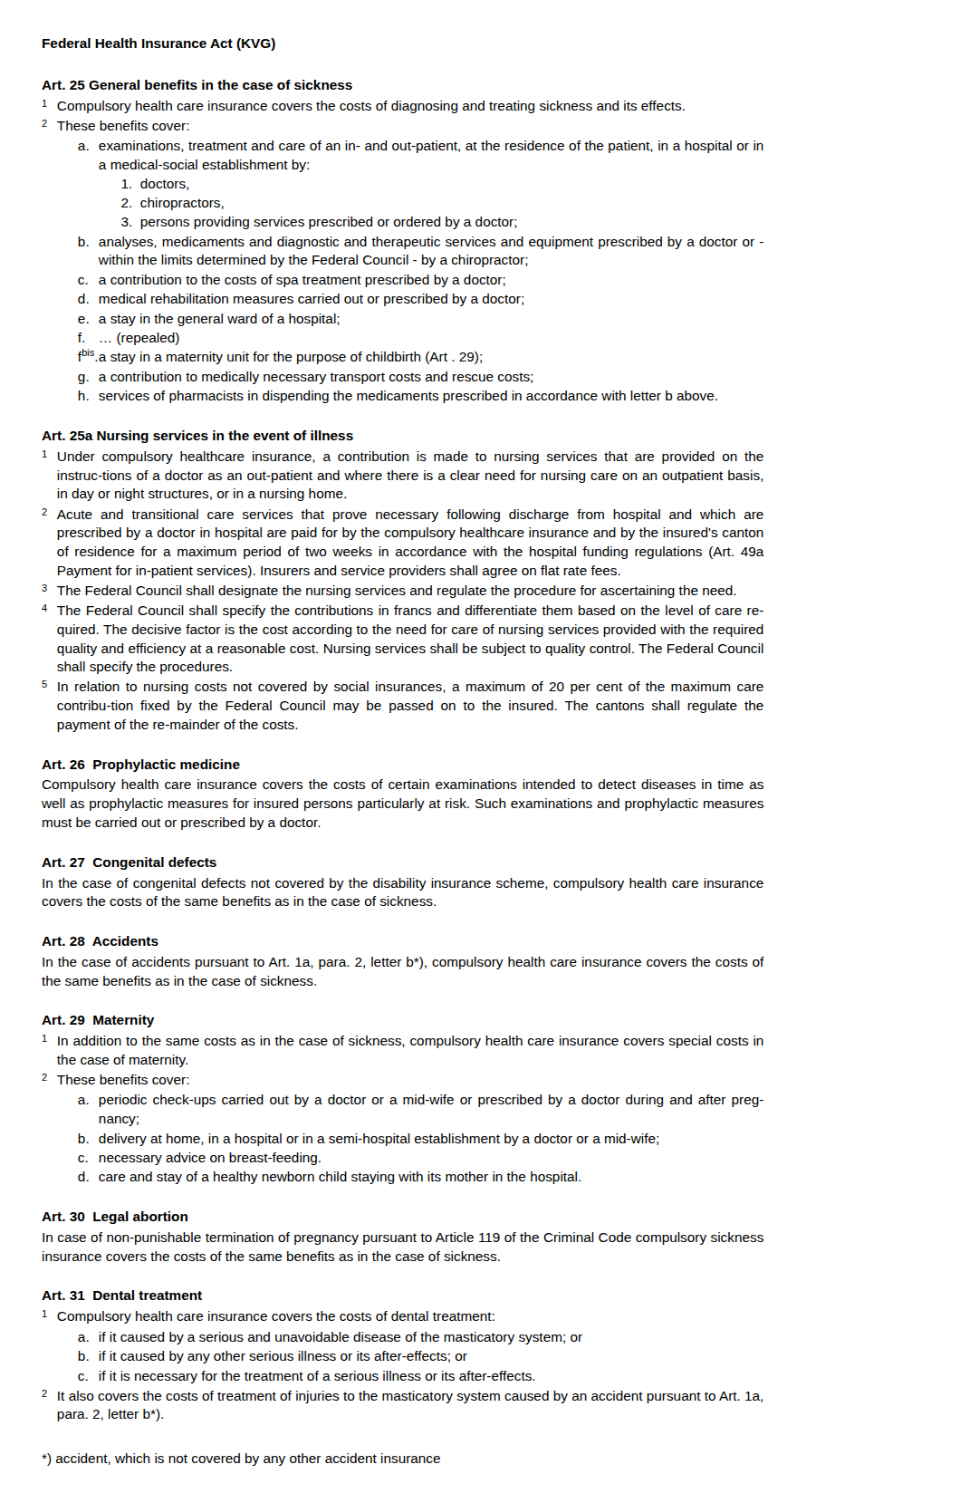Federal Health Insurance Act (KVG)
Art. 25 General benefits in the case of sickness
1 Compulsory health care insurance covers the costs of diagnosing and treating sickness and its effects.
2 These benefits cover:
a. examinations, treatment and care of an in- and out-patient, at the residence of the patient, in a hospital or in a medical-social establishment by:
1. doctors,
2. chiropractors,
3. persons providing services prescribed or ordered by a doctor;
b. analyses, medicaments and diagnostic and therapeutic services and equipment prescribed by a doctor or - within the limits determined by the Federal Council - by a chiropractor;
c. a contribution to the costs of spa treatment prescribed by a doctor;
d. medical rehabilitation measures carried out or prescribed by a doctor;
e. a stay in the general ward of a hospital;
f.… (repealed)
fbis. a stay in a maternity unit for the purpose of childbirth (Art . 29);
g. a contribution to medically necessary transport costs and rescue costs;
h. services of pharmacists in dispending the medicaments prescribed in accordance with letter b above.
Art. 25a Nursing services in the event of illness
1 Under compulsory healthcare insurance, a contribution is made to nursing services that are provided on the instruc-tions of a doctor as an out-patient and where there is a clear need for nursing care on an outpatient basis, in day or night structures, or in a nursing home.
2 Acute and transitional care services that prove necessary following discharge from hospital and which are prescribed by a doctor in hospital are paid for by the compulsory healthcare insurance and by the insured's canton of residence for a maximum period of two weeks in accordance with the hospital funding regulations (Art. 49a Payment for in-patient services). Insurers and service providers shall agree on flat rate fees.
3 The Federal Council shall designate the nursing services and regulate the procedure for ascertaining the need.
4 The Federal Council shall specify the contributions in francs and differentiate them based on the level of care re-quired. The decisive factor is the cost according to the need for care of nursing services provided with the required quality and efficiency at a reasonable cost. Nursing services shall be subject to quality control. The Federal Council shall specify the procedures.
5 In relation to nursing costs not covered by social insurances, a maximum of 20 per cent of the maximum care contribu-tion fixed by the Federal Council may be passed on to the insured. The cantons shall regulate the payment of the re-mainder of the costs.
Art. 26 Prophylactic medicine
Compulsory health care insurance covers the costs of certain examinations intended to detect diseases in time as well as prophylactic measures for insured persons particularly at risk. Such examinations and prophylactic measures must be carried out or prescribed by a doctor.
Art. 27 Congenital defects
In the case of congenital defects not covered by the disability insurance scheme, compulsory health care insurance covers the costs of the same benefits as in the case of sickness.
Art. 28 Accidents
In the case of accidents pursuant to Art. 1a, para. 2, letter b*), compulsory health care insurance covers the costs of the same benefits as in the case of sickness.
Art. 29 Maternity
1 In addition to the same costs as in the case of sickness, compulsory health care insurance covers special costs in the case of maternity.
2 These benefits cover:
a. periodic check-ups carried out by a doctor or a mid-wife or prescribed by a doctor during and after preg-nancy;
b. delivery at home, in a hospital or in a semi-hospital establishment by a doctor or a mid-wife;
c. necessary advice on breast-feeding.
d. care and stay of a healthy newborn child staying with its mother in the hospital.
Art. 30 Legal abortion
In case of non-punishable termination of pregnancy pursuant to Article 119 of the Criminal Code compulsory sickness insurance covers the costs of the same benefits as in the case of sickness.
Art. 31 Dental treatment
1 Compulsory health care insurance covers the costs of dental treatment:
a. if it caused by a serious and unavoidable disease of the masticatory system; or
b. if it caused by any other serious illness or its after-effects; or
c. if it is necessary for the treatment of a serious illness or its after-effects.
2 It also covers the costs of treatment of injuries to the masticatory system caused by an accident pursuant to Art. 1a, para. 2, letter b*).
*) accident, which is not covered by any other accident insurance